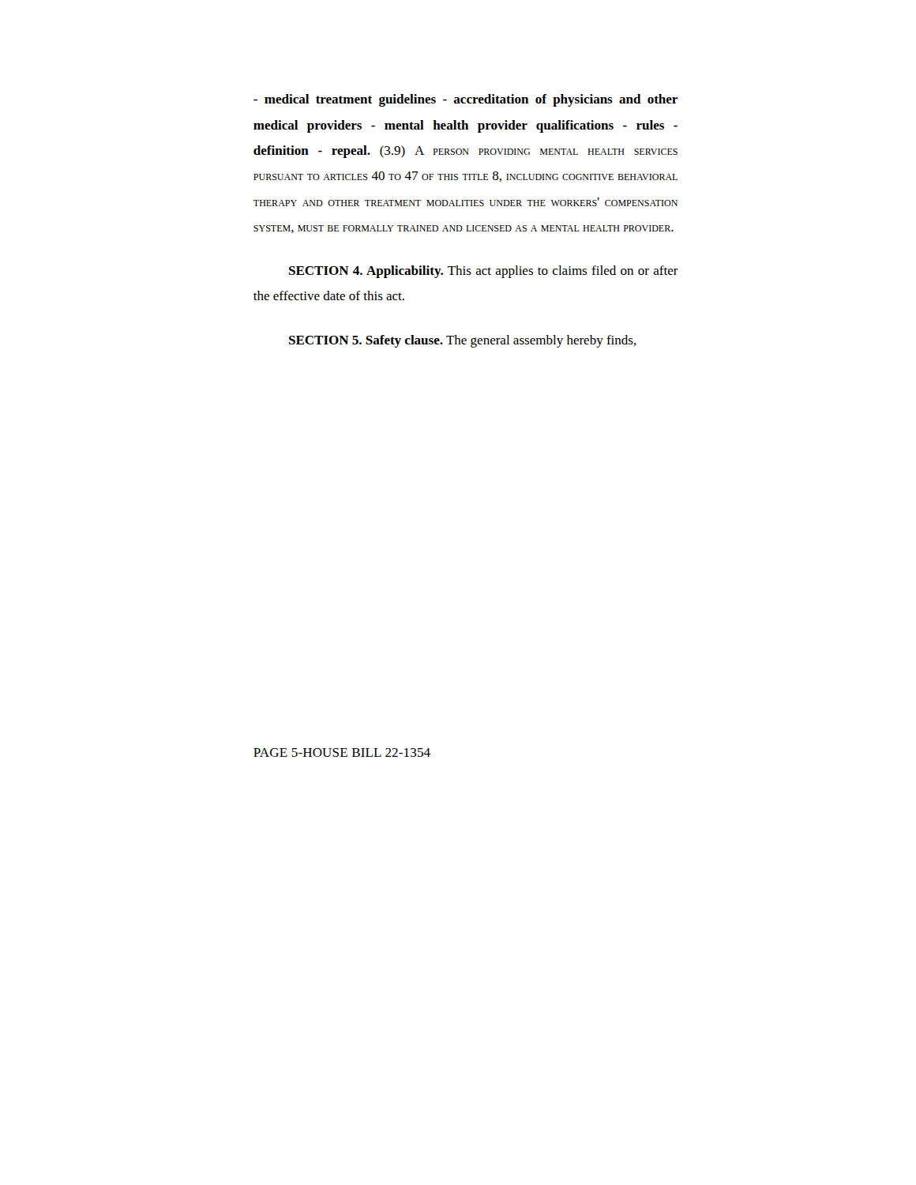- medical treatment guidelines - accreditation of physicians and other medical providers - mental health provider qualifications - rules - definition - repeal. (3.9) A person providing mental health services pursuant to articles 40 to 47 of this title 8, including cognitive behavioral therapy and other treatment modalities under the workers' compensation system, must be formally trained and licensed as a mental health provider.
SECTION 4. Applicability. This act applies to claims filed on or after the effective date of this act.
SECTION 5. Safety clause. The general assembly hereby finds,
PAGE 5-HOUSE BILL 22-1354